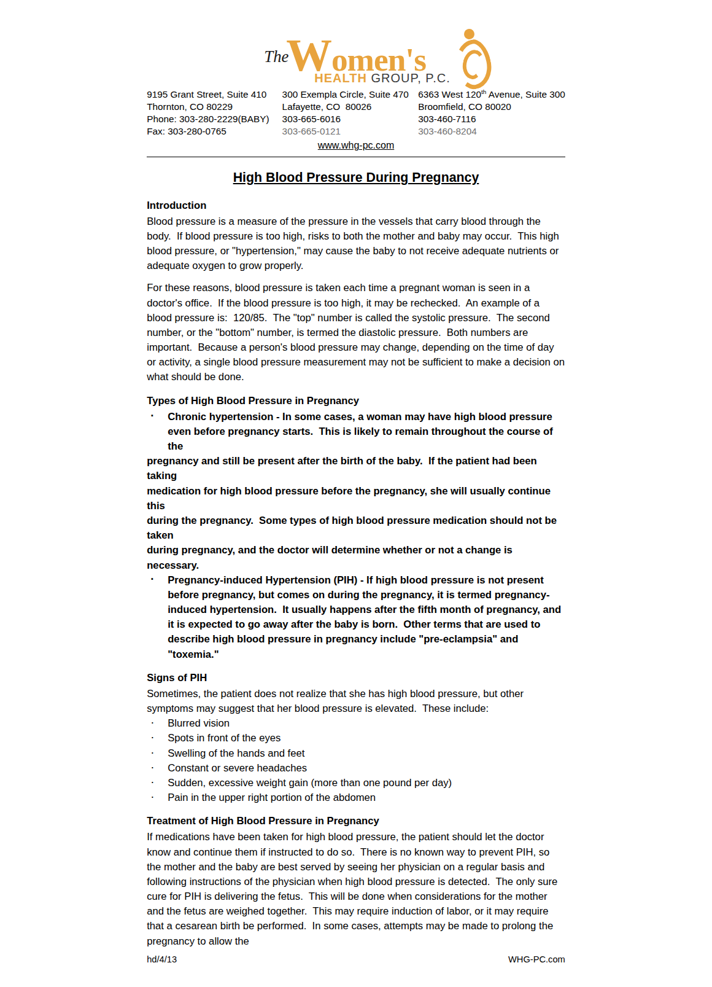The Women's HEALTH GROUP, P.C.
| 9195 Grant Street, Suite 410 | 300 Exempla Circle, Suite 470 | 6363 West 120 th Avenue, Suite 300 |
| Thornton, CO 80229 | Lafayette, CO 80026 | Broomfield, CO 80020 |
| Phone: 303-280-2229(BABY) | 303-665-6016 | 303-460-7116 |
| Fax: 303-280-0765 | 303-665-0121 | 303-460-8204 |
www.whg-pc.com
High Blood Pressure During Pregnancy
Introduction
Blood pressure is a measure of the pressure in the vessels that carry blood through the body. If blood pressure is too high, risks to both the mother and baby may occur. This high blood pressure, or "hypertension," may cause the baby to not receive adequate nutrients or adequate oxygen to grow properly.
For these reasons, blood pressure is taken each time a pregnant woman is seen in a doctor's office. If the blood pressure is too high, it may be rechecked. An example of a blood pressure is: 120/85. The "top" number is called the systolic pressure. The second number, or the "bottom" number, is termed the diastolic pressure. Both numbers are important. Because a person's blood pressure may change, depending on the time of day or activity, a single blood pressure measurement may not be sufficient to make a decision on what should be done.
Types of High Blood Pressure in Pregnancy
Chronic hypertension - In some cases, a woman may have high blood pressure
even before pregnancy starts. This is likely to remain throughout the course of the pregnancy and still be present after the birth of the baby. If the patient had been taking medication for high blood pressure before the pregnancy, she will usually continue this during the pregnancy. Some types of high blood pressure medication should not be taken during pregnancy, and the doctor will determine whether or not a change is necessary.
Pregnancy-induced Hypertension (PIH) - If high blood pressure is not present before pregnancy, but comes on during the pregnancy, it is termed pregnancy-induced hypertension. It usually happens after the fifth month of pregnancy, and it is expected to go away after the baby is born. Other terms that are used to describe high blood pressure in pregnancy include "pre-eclampsia" and "toxemia."
Signs of PIH
Sometimes, the patient does not realize that she has high blood pressure, but other symptoms may suggest that her blood pressure is elevated. These include:
Blurred vision
Spots in front of the eyes
Swelling of the hands and feet
Constant or severe headaches
Sudden, excessive weight gain (more than one pound per day)
Pain in the upper right portion of the abdomen
Treatment of High Blood Pressure in Pregnancy
If medications have been taken for high blood pressure, the patient should let the doctor know and continue them if instructed to do so. There is no known way to prevent PIH, so the mother and the baby are best served by seeing her physician on a regular basis and following instructions of the physician when high blood pressure is detected. The only sure cure for PIH is delivering the fetus. This will be done when considerations for the mother and the fetus are weighed together. This may require induction of labor, or it may require that a cesarean birth be performed. In some cases, attempts may be made to prolong the pregnancy to allow the
hd/4/13 WHG-PC.com